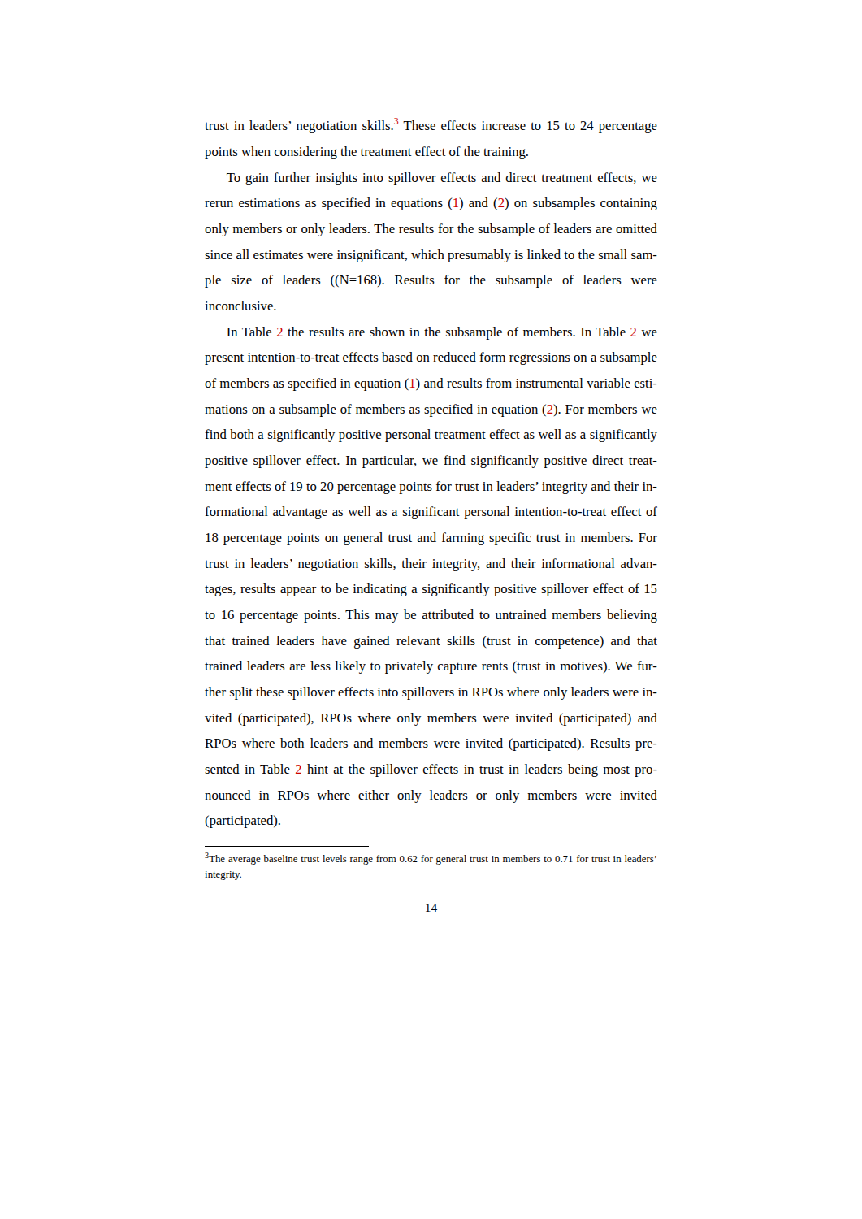trust in leaders’ negotiation skills.3 These effects increase to 15 to 24 percentage points when considering the treatment effect of the training.
To gain further insights into spillover effects and direct treatment effects, we rerun estimations as specified in equations (1) and (2) on subsamples containing only members or only leaders. The results for the subsample of leaders are omitted since all estimates were insignificant, which presumably is linked to the small sample size of leaders ((N=168). Results for the subsample of leaders were inconclusive.
In Table 2 the results are shown in the subsample of members. In Table 2 we present intention-to-treat effects based on reduced form regressions on a subsample of members as specified in equation (1) and results from instrumental variable estimations on a subsample of members as specified in equation (2). For members we find both a significantly positive personal treatment effect as well as a significantly positive spillover effect. In particular, we find significantly positive direct treatment effects of 19 to 20 percentage points for trust in leaders’ integrity and their informational advantage as well as a significant personal intention-to-treat effect of 18 percentage points on general trust and farming specific trust in members. For trust in leaders’ negotiation skills, their integrity, and their informational advantages, results appear to be indicating a significantly positive spillover effect of 15 to 16 percentage points. This may be attributed to untrained members believing that trained leaders have gained relevant skills (trust in competence) and that trained leaders are less likely to privately capture rents (trust in motives). We further split these spillover effects into spillovers in RPOs where only leaders were invited (participated), RPOs where only members were invited (participated) and RPOs where both leaders and members were invited (participated). Results presented in Table 2 hint at the spillover effects in trust in leaders being most pronounced in RPOs where either only leaders or only members were invited (participated).
3The average baseline trust levels range from 0.62 for general trust in members to 0.71 for trust in leaders’ integrity.
14